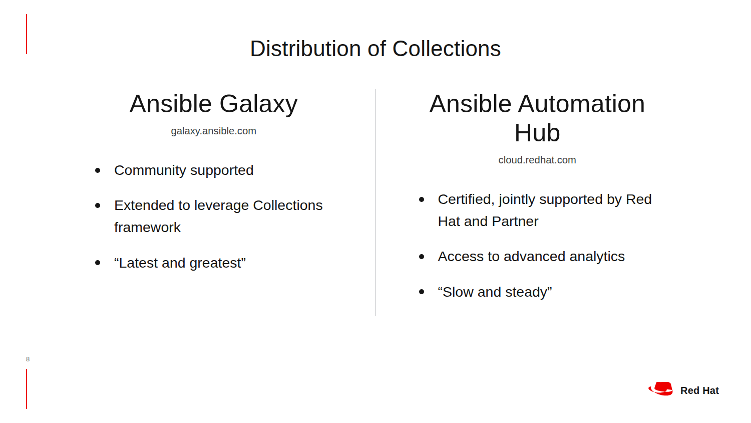Distribution of Collections
Ansible Galaxy
galaxy.ansible.com
Community supported
Extended to leverage Collections framework
“Latest and greatest”
Ansible Automation Hub
cloud.redhat.com
Certified, jointly supported by Red Hat and Partner
Access to advanced analytics
“Slow and steady”
8
Red Hat